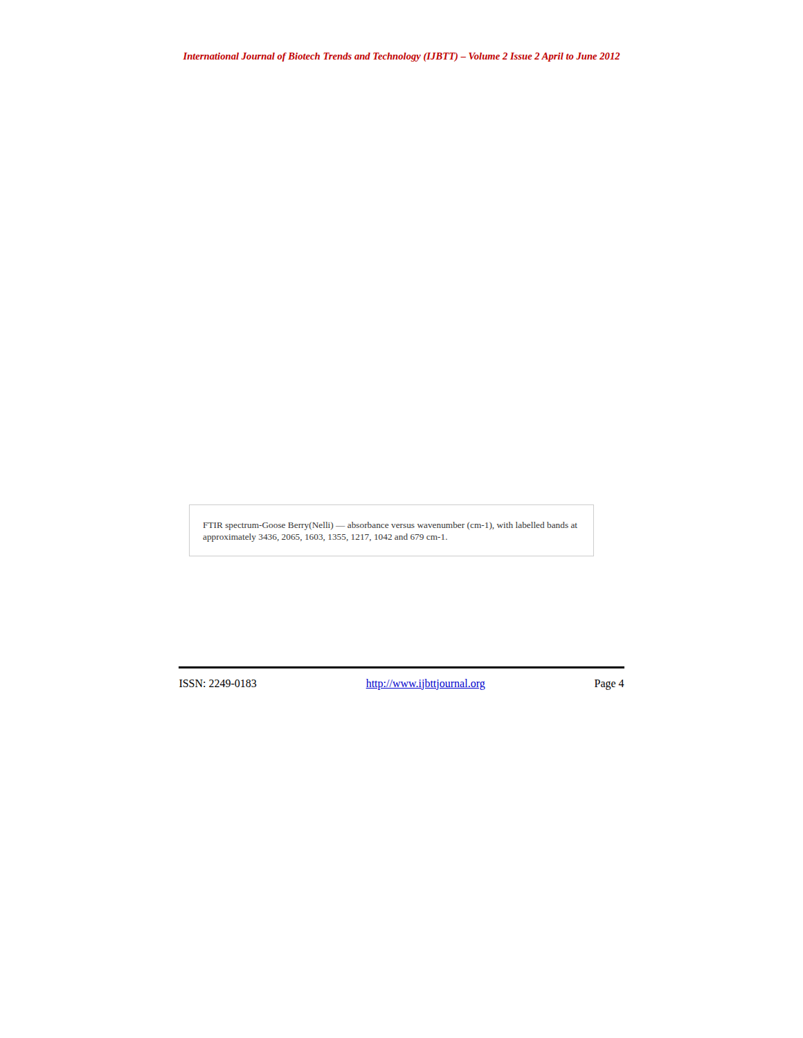International Journal of Biotech Trends and Technology (IJBTT) – Volume 2 Issue 2 April to June 2012
FTIR spectrum-Goose Berry(Nelli) — absorbance versus wavenumber (cm-1), with labelled bands at approximately 3436, 2065, 1603, 1355, 1217, 1042 and 679 cm-1.
ISSN: 2249-0183 http://www.ijbttjournal.org Page 4